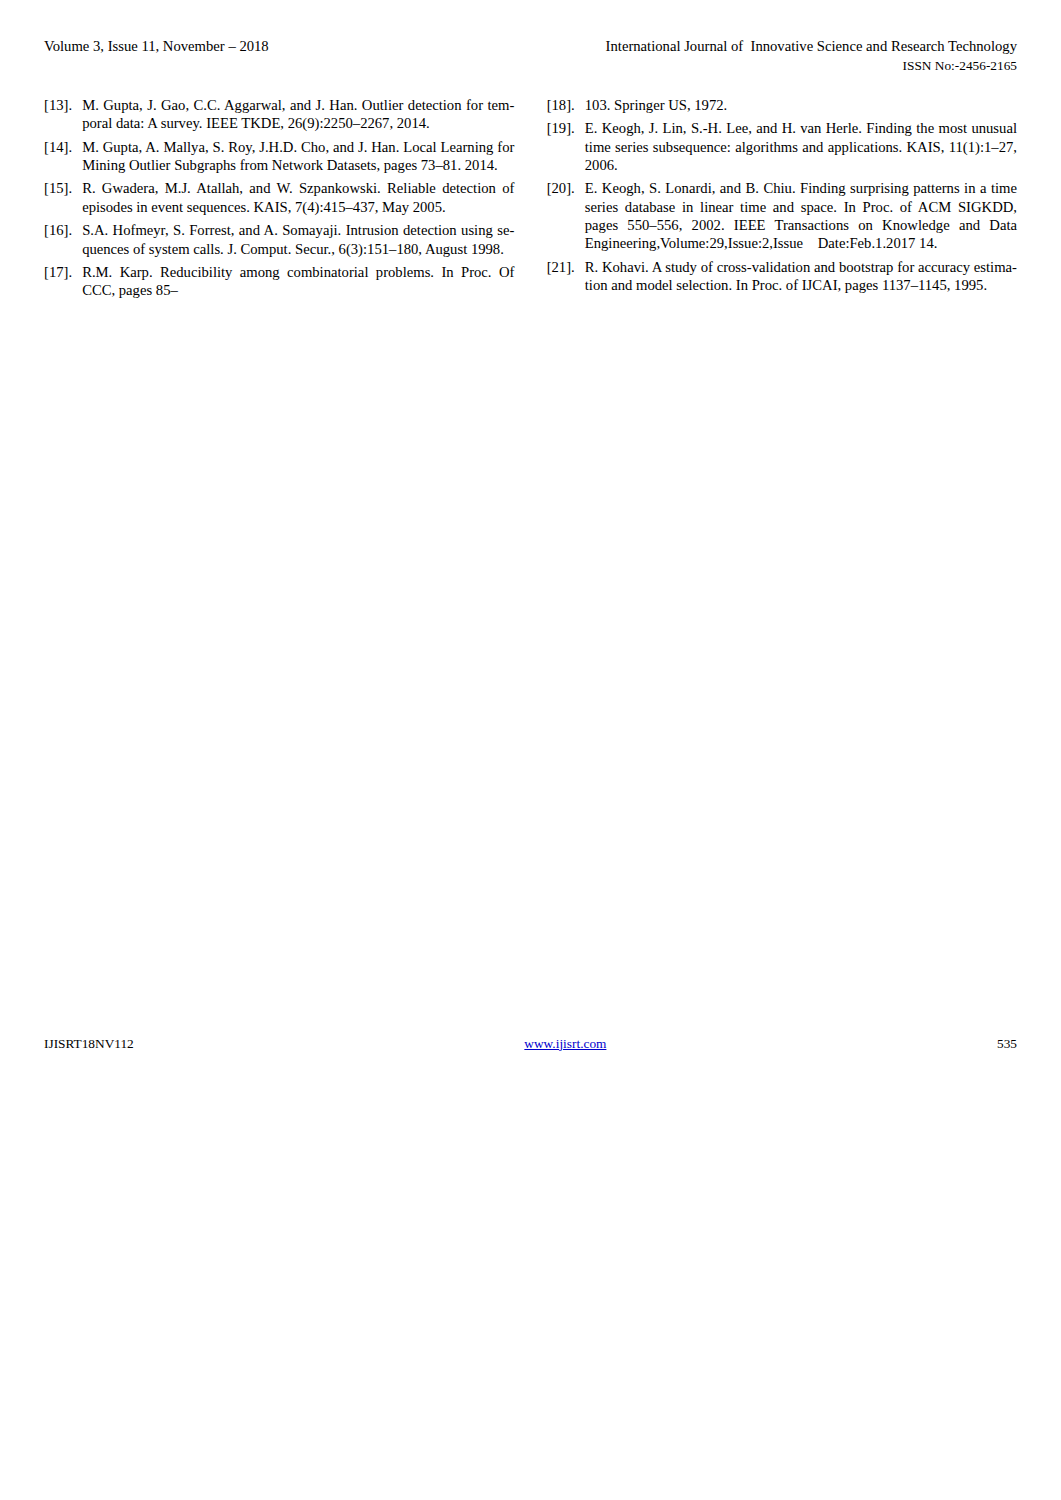Volume 3, Issue 11, November – 2018 International Journal of Innovative Science and Research Technology
ISSN No:-2456-2165
[13]. M. Gupta, J. Gao, C.C. Aggarwal, and J. Han. Outlier detection for temporal data: A survey. IEEE TKDE, 26(9):2250–2267, 2014.
[14]. M. Gupta, A. Mallya, S. Roy, J.H.D. Cho, and J. Han. Local Learning for Mining Outlier Subgraphs from Network Datasets, pages 73–81. 2014.
[15]. R. Gwadera, M.J. Atallah, and W. Szpankowski. Reliable detection of episodes in event sequences. KAIS, 7(4):415–437, May 2005.
[16]. S.A. Hofmeyr, S. Forrest, and A. Somayaji. Intrusion detection using sequences of system calls. J. Comput. Secur., 6(3):151–180, August 1998.
[17]. R.M. Karp. Reducibility among combinatorial problems. In Proc. Of CCC, pages 85–
[18]. 103. Springer US, 1972.
[19]. E. Keogh, J. Lin, S.-H. Lee, and H. van Herle. Finding the most unusual time series subsequence: algorithms and applications. KAIS, 11(1):1–27, 2006.
[20]. E. Keogh, S. Lonardi, and B. Chiu. Finding surprising patterns in a time series database in linear time and space. In Proc. of ACM SIGKDD, pages 550–556, 2002. IEEE Transactions on Knowledge and Data Engineering,Volume:29,Issue:2,Issue Date:Feb.1.2017 14.
[21]. R. Kohavi. A study of cross-validation and bootstrap for accuracy estimation and model selection. In Proc. of IJCAI, pages 1137–1145, 1995.
IJISRT18NV112 www.ijisrt.com 535